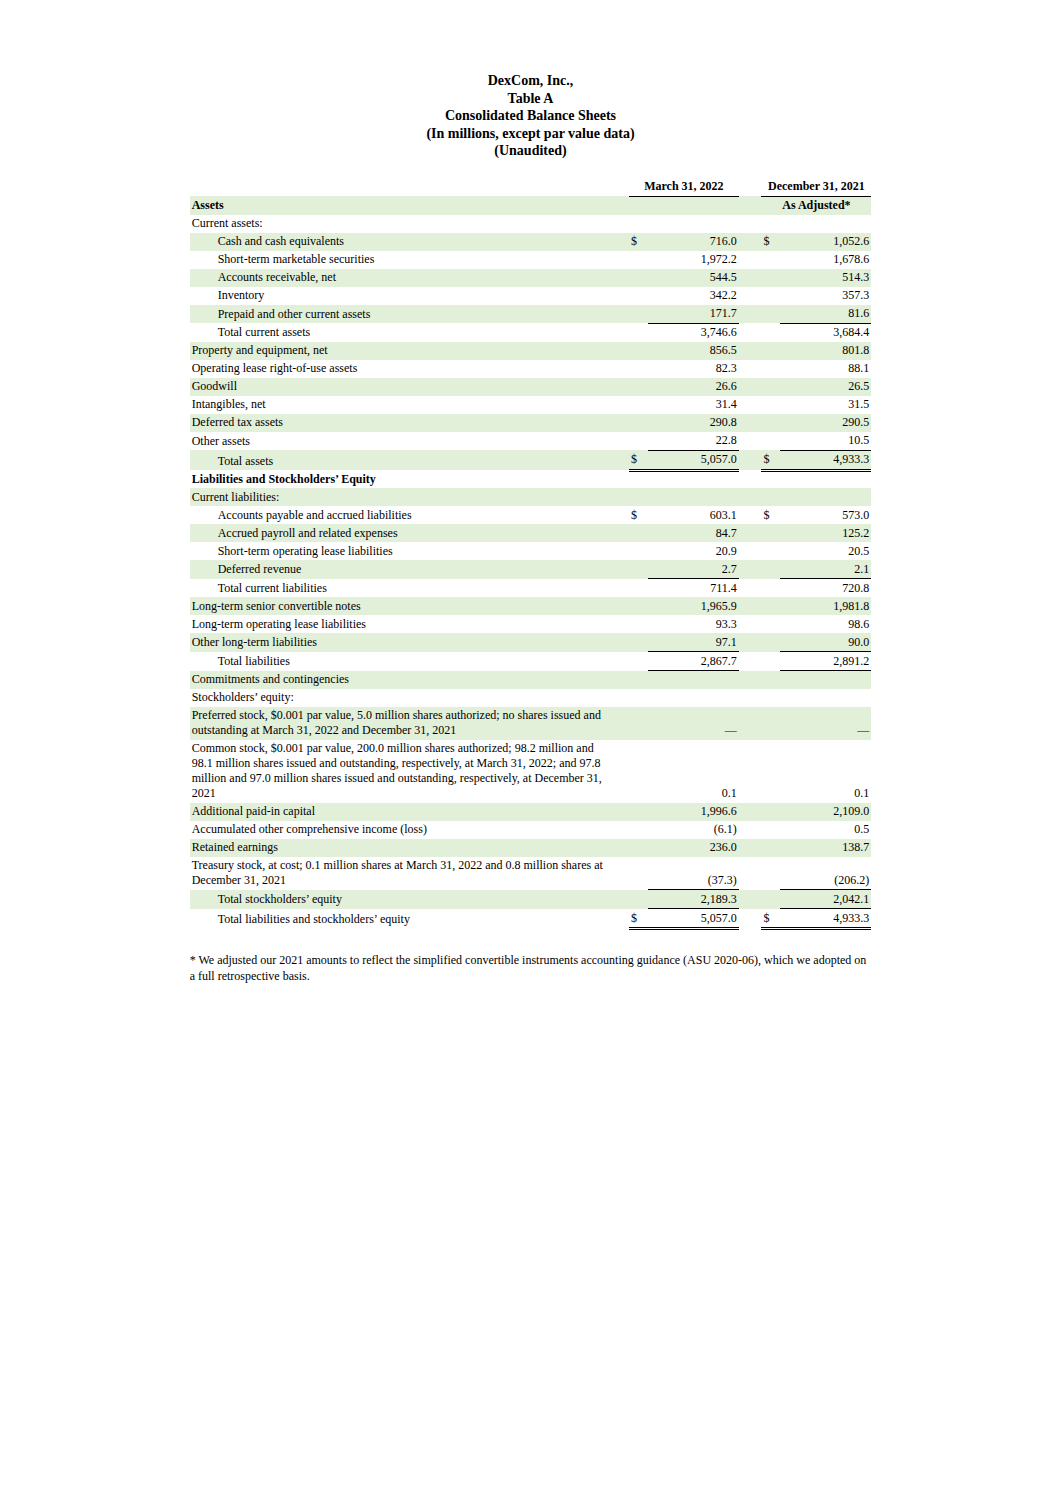DexCom, Inc.,
Table A
Consolidated Balance Sheets
(In millions, except par value data)
(Unaudited)
| | | March 31, 2022 | | December 31, 2021 |
| Assets | | | | As Adjusted* |
| Current assets: | | | | | | |
| Cash and cash equivalents | | $ | 716.0 | | $ | 1,052.6 |
| Short-term marketable securities | | | 1,972.2 | | | 1,678.6 |
| Accounts receivable, net | | | 544.5 | | | 514.3 |
| Inventory | | | 342.2 | | | 357.3 |
| Prepaid and other current assets | | | 171.7 | | | 81.6 |
| Total current assets | | | 3,746.6 | | | 3,684.4 |
| Property and equipment, net | | | 856.5 | | | 801.8 |
| Operating lease right-of-use assets | | | 82.3 | | | 88.1 |
| Goodwill | | | 26.6 | | | 26.5 |
| Intangibles, net | | | 31.4 | | | 31.5 |
| Deferred tax assets | | | 290.8 | | | 290.5 |
| Other assets | | | 22.8 | | | 10.5 |
| Total assets | | $ | 5,057.0 | | $ | 4,933.3 |
| Liabilities and Stockholders’ Equity | | | | | | |
| Current liabilities: | | | | | | |
| Accounts payable and accrued liabilities | | $ | 603.1 | | $ | 573.0 |
| Accrued payroll and related expenses | | | 84.7 | | | 125.2 |
| Short-term operating lease liabilities | | | 20.9 | | | 20.5 |
| Deferred revenue | | | 2.7 | | | 2.1 |
| Total current liabilities | | | 711.4 | | | 720.8 |
| Long-term senior convertible notes | | | 1,965.9 | | | 1,981.8 |
| Long-term operating lease liabilities | | | 93.3 | | | 98.6 |
| Other long-term liabilities | | | 97.1 | | | 90.0 |
| Total liabilities | | | 2,867.7 | | | 2,891.2 |
| Commitments and contingencies | | | | | | |
| Stockholders’ equity: | | | | | | |
| Preferred stock, $0.001 par value, 5.0 million shares authorized; no shares issued and outstanding at March 31, 2022 and December 31, 2021 | | | — | | | — |
| Common stock, $0.001 par value, 200.0 million shares authorized; 98.2 million and 98.1 million shares issued and outstanding, respectively, at March 31, 2022; and 97.8 million and 97.0 million shares issued and outstanding, respectively, at December 31, 2021 | | | 0.1 | | | 0.1 |
| Additional paid-in capital | | | 1,996.6 | | | 2,109.0 |
| Accumulated other comprehensive income (loss) | | | (6.1) | | | 0.5 |
| Retained earnings | | | 236.0 | | | 138.7 |
| Treasury stock, at cost; 0.1 million shares at March 31, 2022 and 0.8 million shares at December 31, 2021 | | | (37.3) | | | (206.2) |
| Total stockholders’ equity | | | 2,189.3 | | | 2,042.1 |
| Total liabilities and stockholders’ equity | | $ | 5,057.0 | | $ | 4,933.3 |
* We adjusted our 2021 amounts to reflect the simplified convertible instruments accounting guidance (ASU 2020-06), which we adopted on a full retrospective basis.